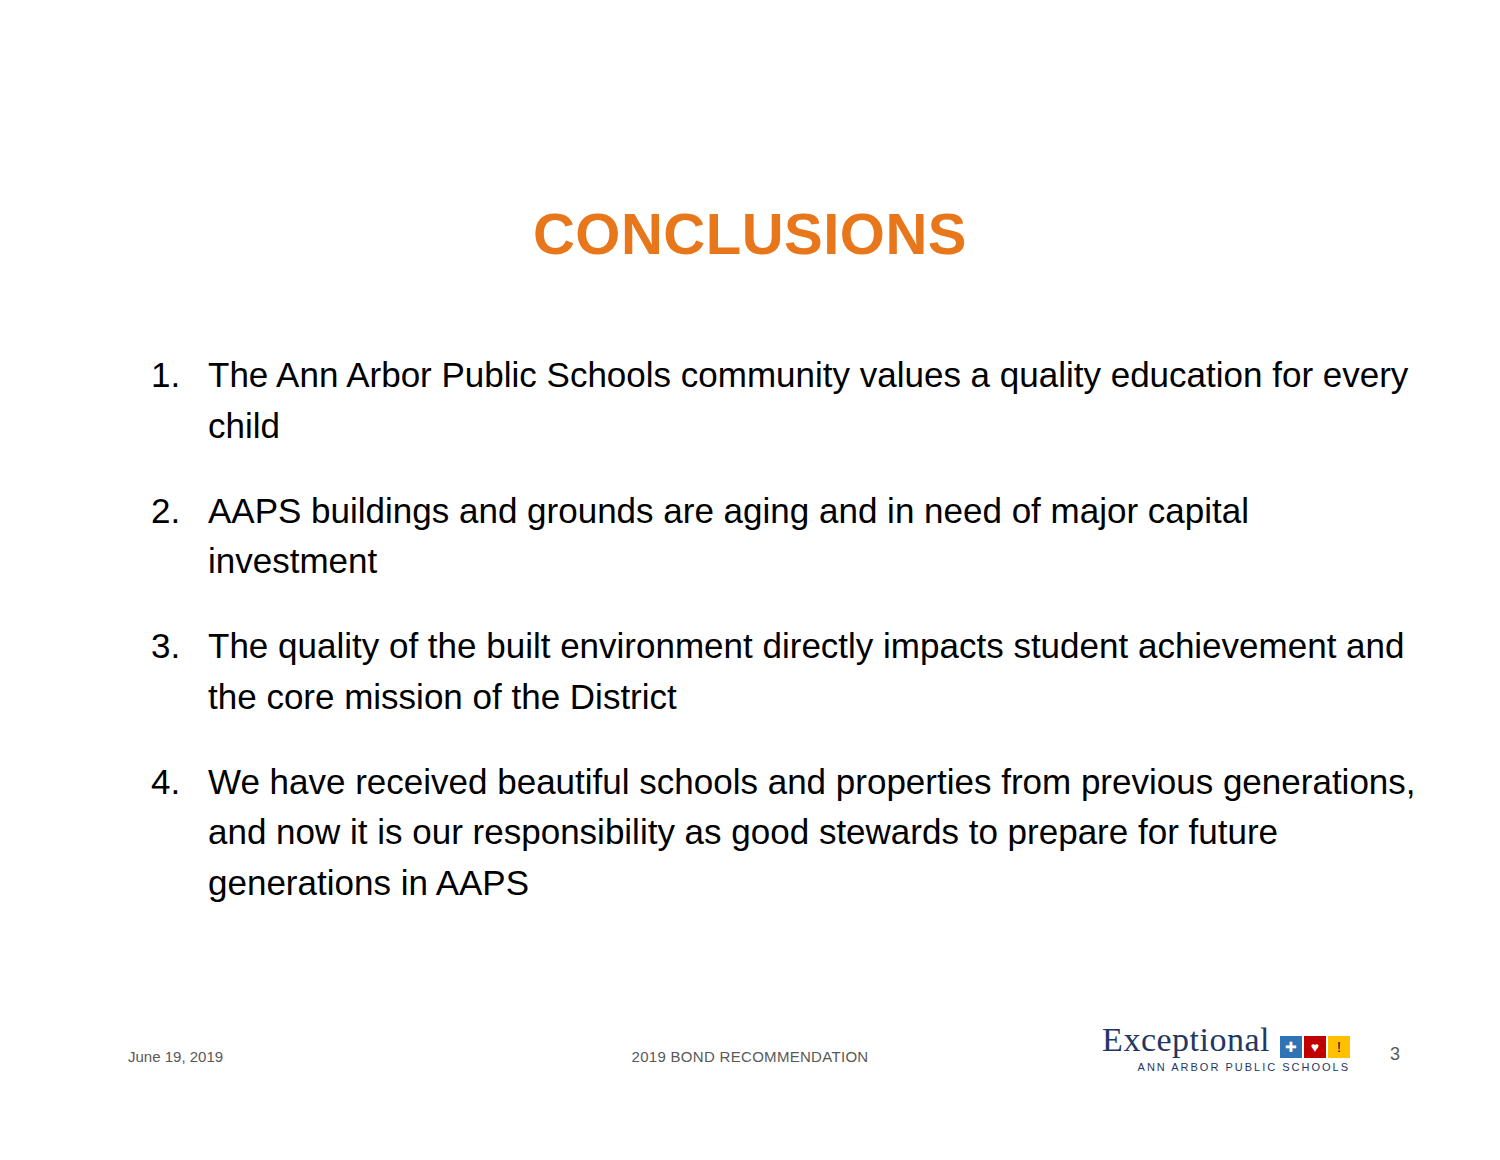CONCLUSIONS
The Ann Arbor Public Schools community values a quality education for every child
AAPS buildings and grounds are aging and in need of major capital investment
The quality of the built environment directly impacts student achievement and the core mission of the District
We have received beautiful schools and properties from previous generations, and now it is our responsibility as good stewards to prepare for future generations in AAPS
June 19, 2019
2019 BOND RECOMMENDATION
Exceptional✚♥!
ANN ARBOR PUBLIC SCHOOLS
3